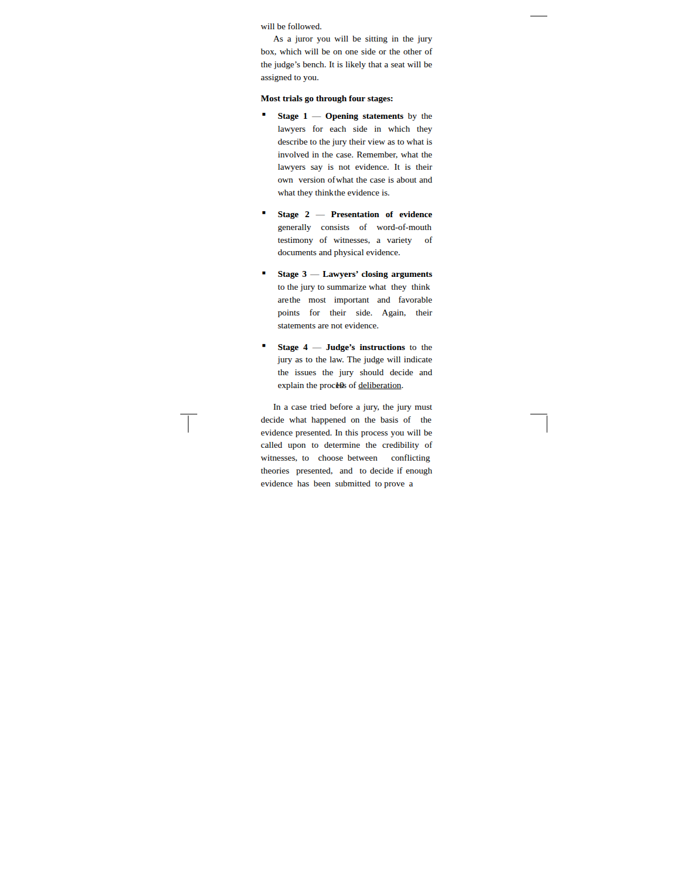will be followed.
As a juror you will be sitting in the jury box, which will be on one side or the other of the judge’s bench. It is likely that a seat will be assigned to you.
Most trials go through four stages:
Stage 1 — Opening statements by the lawyers for each side in which they describe to the jury their view as to what is involved in the case. Remember, what the lawyers say is not evidence. It is their own version of what the case is about and what they think the evidence is.
Stage 2 — Presentation of evidence generally consists of word-of-mouth testimony of witnesses, a variety of documents and physical evidence.
Stage 3 — Lawyers’ closing arguments to the jury to summarize what they think are the most important and favorable points for their side. Again, their statements are not evidence.
Stage 4 — Judge’s instructions to the jury as to the law. The judge will indicate the issues the jury should decide and explain the process of deliberation.
In a case tried before a jury, the jury must decide what happened on the basis of the evidence presented. In this process you will be called upon to determine the credibility of witnesses, to choose between conflicting theories presented, and to decide if enough evidence has been submitted to prove a
10